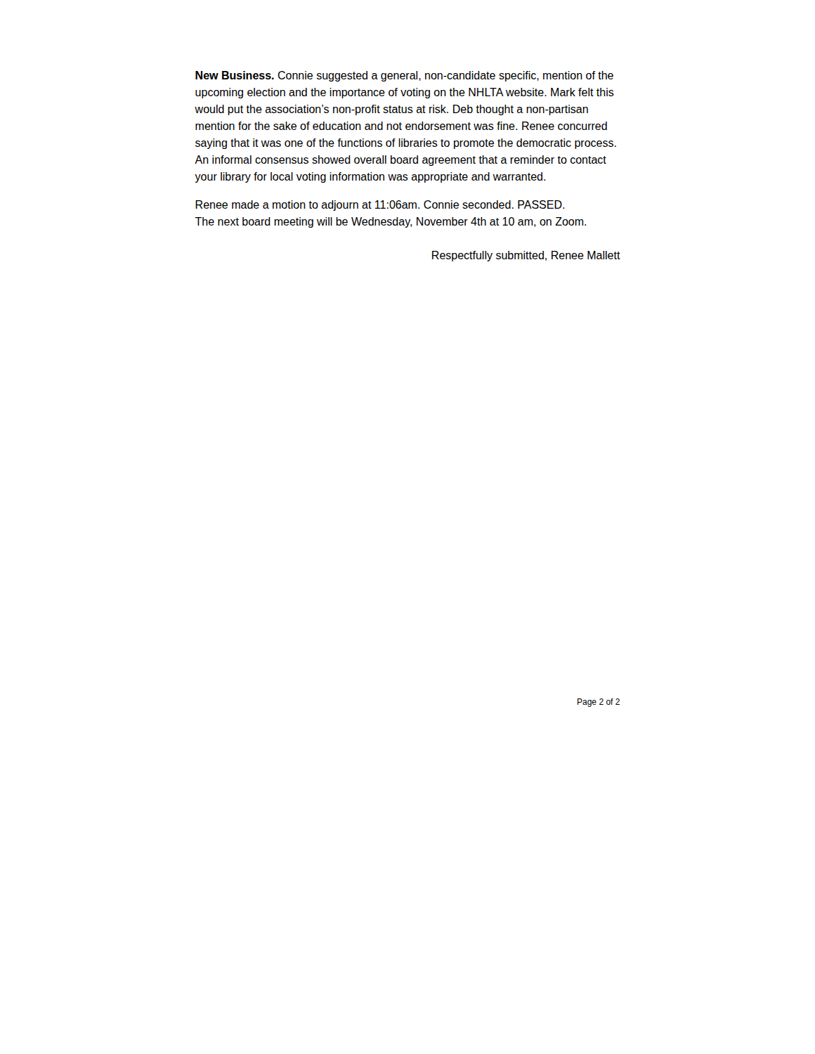New Business. Connie suggested a general, non-candidate specific, mention of the upcoming election and the importance of voting on the NHLTA website. Mark felt this would put the association’s non-profit status at risk. Deb thought a non-partisan mention for the sake of education and not endorsement was fine. Renee concurred saying that it was one of the functions of libraries to promote the democratic process. An informal consensus showed overall board agreement that a reminder to contact your library for local voting information was appropriate and warranted.
Renee made a motion to adjourn at 11:06am. Connie seconded. PASSED.
The next board meeting will be Wednesday, November 4th at 10 am, on Zoom.
Respectfully submitted, Renee Mallett
Page 2 of 2